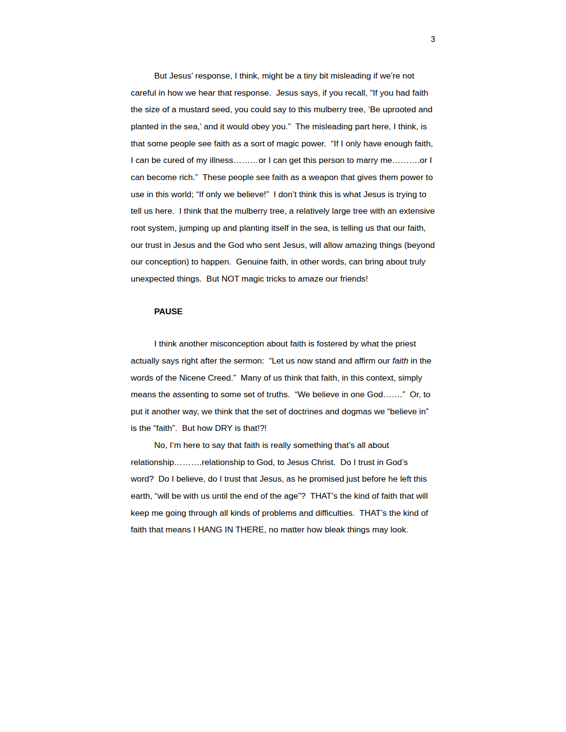3
But Jesus’ response, I think, might be a tiny bit misleading if we’re not careful in how we hear that response. Jesus says, if you recall, “If you had faith the size of a mustard seed, you could say to this mulberry tree, ‘Be uprooted and planted in the sea,’ and it would obey you.” The misleading part here, I think, is that some people see faith as a sort of magic power. “If I only have enough faith, I can be cured of my illness………or I can get this person to marry me……….or I can become rich.” These people see faith as a weapon that gives them power to use in this world; “If only we believe!” I don’t think this is what Jesus is trying to tell us here. I think that the mulberry tree, a relatively large tree with an extensive root system, jumping up and planting itself in the sea, is telling us that our faith, our trust in Jesus and the God who sent Jesus, will allow amazing things (beyond our conception) to happen. Genuine faith, in other words, can bring about truly unexpected things. But NOT magic tricks to amaze our friends!
PAUSE
I think another misconception about faith is fostered by what the priest actually says right after the sermon: “Let us now stand and affirm our faith in the words of the Nicene Creed.” Many of us think that faith, in this context, simply means the assenting to some set of truths. “We believe in one God…….” Or, to put it another way, we think that the set of doctrines and dogmas we “believe in” is the “faith”. But how DRY is that!?!
No, I’m here to say that faith is really something that’s all about relationship……….relationship to God, to Jesus Christ. Do I trust in God’s word? Do I believe, do I trust that Jesus, as he promised just before he left this earth, “will be with us until the end of the age”? THAT’s the kind of faith that will keep me going through all kinds of problems and difficulties. THAT’s the kind of faith that means I HANG IN THERE, no matter how bleak things may look.